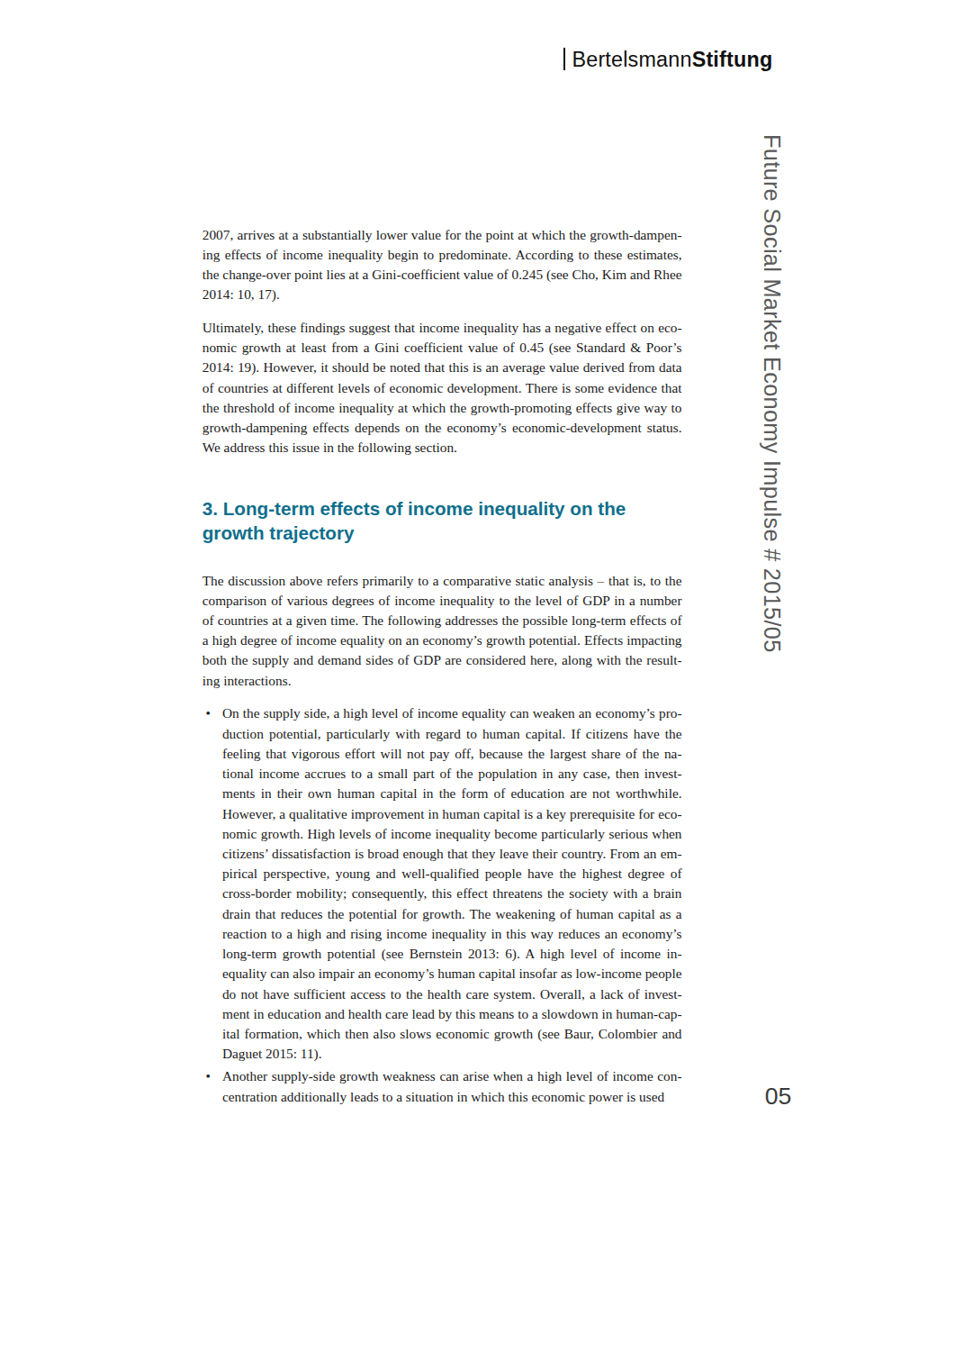Bertelsmann Stiftung
Future Social Market Economy Impulse # 2015/05
2007, arrives at a substantially lower value for the point at which the growth-dampening effects of income inequality begin to predominate. According to these estimates, the change-over point lies at a Gini-coefficient value of 0.245 (see Cho, Kim and Rhee 2014: 10, 17).
Ultimately, these findings suggest that income inequality has a negative effect on economic growth at least from a Gini coefficient value of 0.45 (see Standard & Poor’s 2014: 19). However, it should be noted that this is an average value derived from data of countries at different levels of economic development. There is some evidence that the threshold of income inequality at which the growth-promoting effects give way to growth-dampening effects depends on the economy’s economic-development status. We address this issue in the following section.
3. Long-term effects of income inequality on the
growth trajectory
The discussion above refers primarily to a comparative static analysis – that is, to the comparison of various degrees of income inequality to the level of GDP in a number of countries at a given time. The following addresses the possible long-term effects of a high degree of income equality on an economy’s growth potential. Effects impacting both the supply and demand sides of GDP are considered here, along with the resulting interactions.
On the supply side, a high level of income equality can weaken an economy’s production potential, particularly with regard to human capital. If citizens have the feeling that vigorous effort will not pay off, because the largest share of the national income accrues to a small part of the population in any case, then investments in their own human capital in the form of education are not worthwhile. However, a qualitative improvement in human capital is a key prerequisite for economic growth. High levels of income inequality become particularly serious when citizens’ dissatisfaction is broad enough that they leave their country. From an empirical perspective, young and well-qualified people have the highest degree of cross-border mobility; consequently, this effect threatens the society with a brain drain that reduces the potential for growth. The weakening of human capital as a reaction to a high and rising income inequality in this way reduces an economy’s long-term growth potential (see Bernstein 2013: 6). A high level of income inequality can also impair an economy’s human capital insofar as low-income people do not have sufficient access to the health care system. Overall, a lack of investment in education and health care lead by this means to a slowdown in human-capital formation, which then also slows economic growth (see Baur, Colombier and Daguet 2015: 11).
Another supply-side growth weakness can arise when a high level of income concentration additionally leads to a situation in which this economic power is used
05